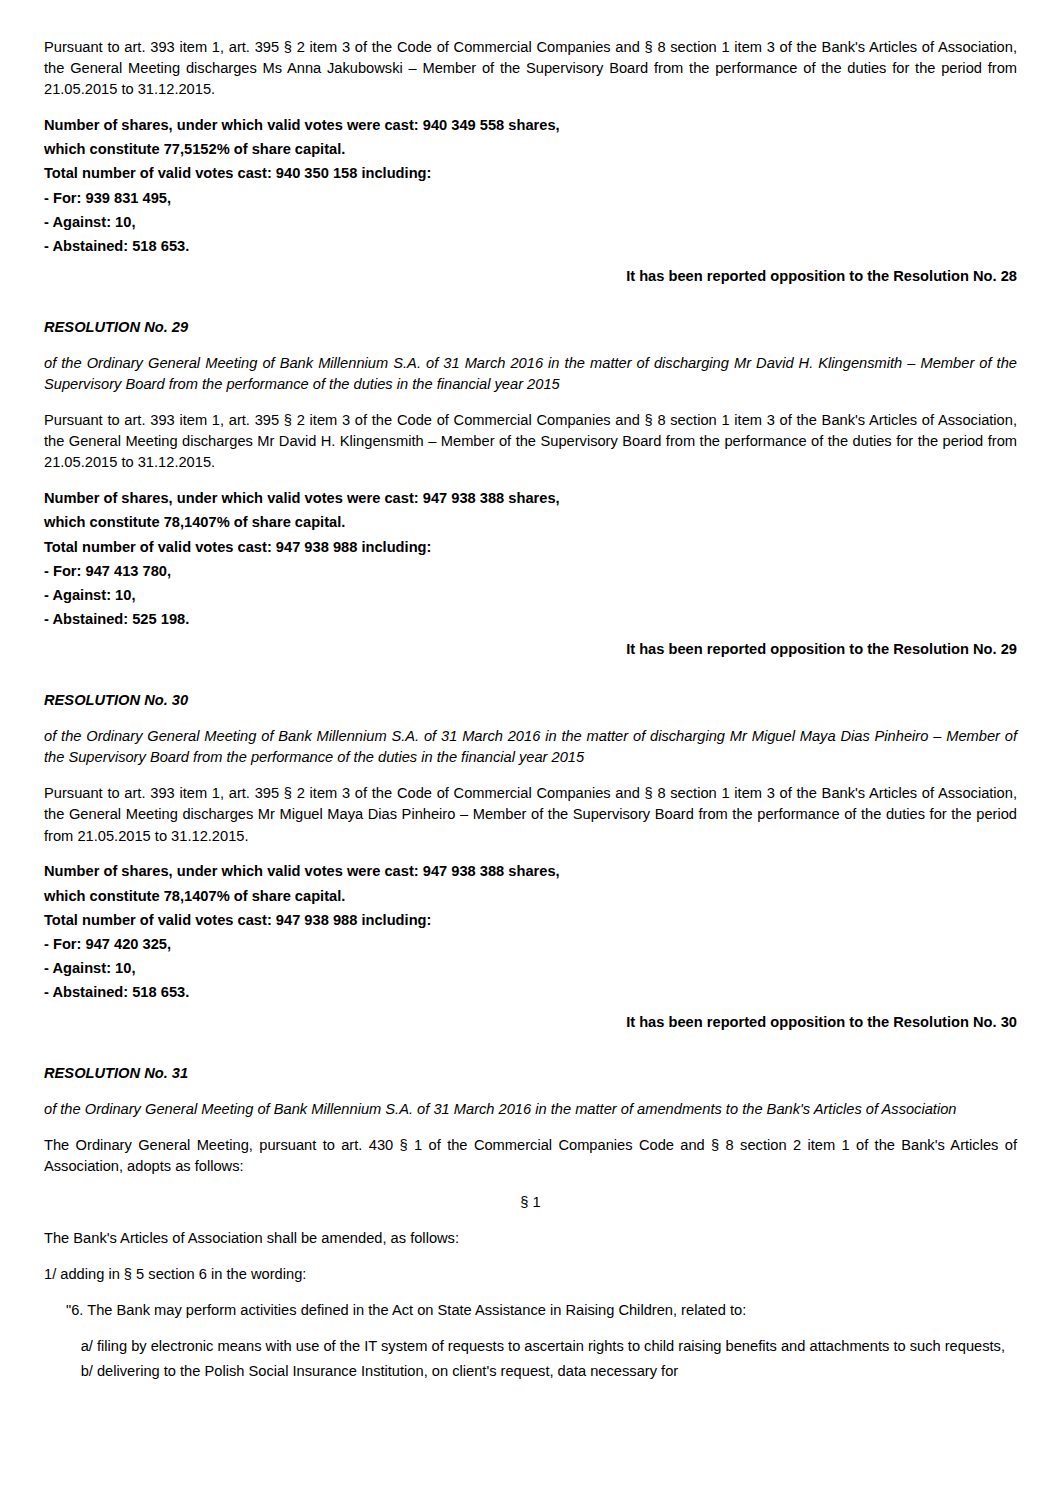Pursuant to art. 393 item 1, art. 395 § 2 item 3 of the Code of Commercial Companies and § 8 section 1 item 3 of the Bank's Articles of Association, the General Meeting discharges Ms Anna Jakubowski – Member of the Supervisory Board from the performance of the duties for the period from 21.05.2015 to 31.12.2015.
Number of shares, under which valid votes were cast: 940 349 558 shares,
which constitute 77,5152% of share capital.
Total number of valid votes cast: 940 350 158 including:
- For: 939 831 495,
- Against: 10,
- Abstained: 518 653.
It has been reported opposition to the Resolution No. 28
RESOLUTION No. 29
of the Ordinary General Meeting of Bank Millennium S.A. of 31 March 2016 in the matter of discharging Mr David H. Klingensmith – Member of the Supervisory Board from the performance of the duties in the financial year 2015
Pursuant to art. 393 item 1, art. 395 § 2 item 3 of the Code of Commercial Companies and § 8 section 1 item 3 of the Bank's Articles of Association, the General Meeting discharges Mr David H. Klingensmith – Member of the Supervisory Board from the performance of the duties for the period from 21.05.2015 to 31.12.2015.
Number of shares, under which valid votes were cast: 947 938 388 shares,
which constitute 78,1407% of share capital.
Total number of valid votes cast: 947 938 988 including:
- For: 947 413 780,
- Against: 10,
- Abstained: 525 198.
It has been reported opposition to the Resolution No. 29
RESOLUTION No. 30
of the Ordinary General Meeting of Bank Millennium S.A. of 31 March 2016 in the matter of discharging Mr Miguel Maya Dias Pinheiro – Member of the Supervisory Board from the performance of the duties in the financial year 2015
Pursuant to art. 393 item 1, art. 395 § 2 item 3 of the Code of Commercial Companies and § 8 section 1 item 3 of the Bank's Articles of Association, the General Meeting discharges Mr Miguel Maya Dias Pinheiro – Member of the Supervisory Board from the performance of the duties for the period from 21.05.2015 to 31.12.2015.
Number of shares, under which valid votes were cast: 947 938 388 shares,
which constitute 78,1407% of share capital.
Total number of valid votes cast: 947 938 988 including:
- For: 947 420 325,
- Against: 10,
- Abstained: 518 653.
It has been reported opposition to the Resolution No. 30
RESOLUTION No. 31
of the Ordinary General Meeting of Bank Millennium S.A. of 31 March 2016 in the matter of amendments to the Bank's Articles of Association
The Ordinary General Meeting, pursuant to art. 430 § 1 of the Commercial Companies Code and § 8 section 2 item 1 of the Bank's Articles of Association, adopts as follows:
§ 1
The Bank's Articles of Association shall be amended, as follows:
1/ adding in § 5 section 6 in the wording:
"6. The Bank may perform activities defined in the Act on State Assistance in Raising Children, related to:
a/ filing by electronic means with use of the IT system of requests to ascertain rights to child raising benefits and attachments to such requests,
b/ delivering to the Polish Social Insurance Institution, on client's request, data necessary for